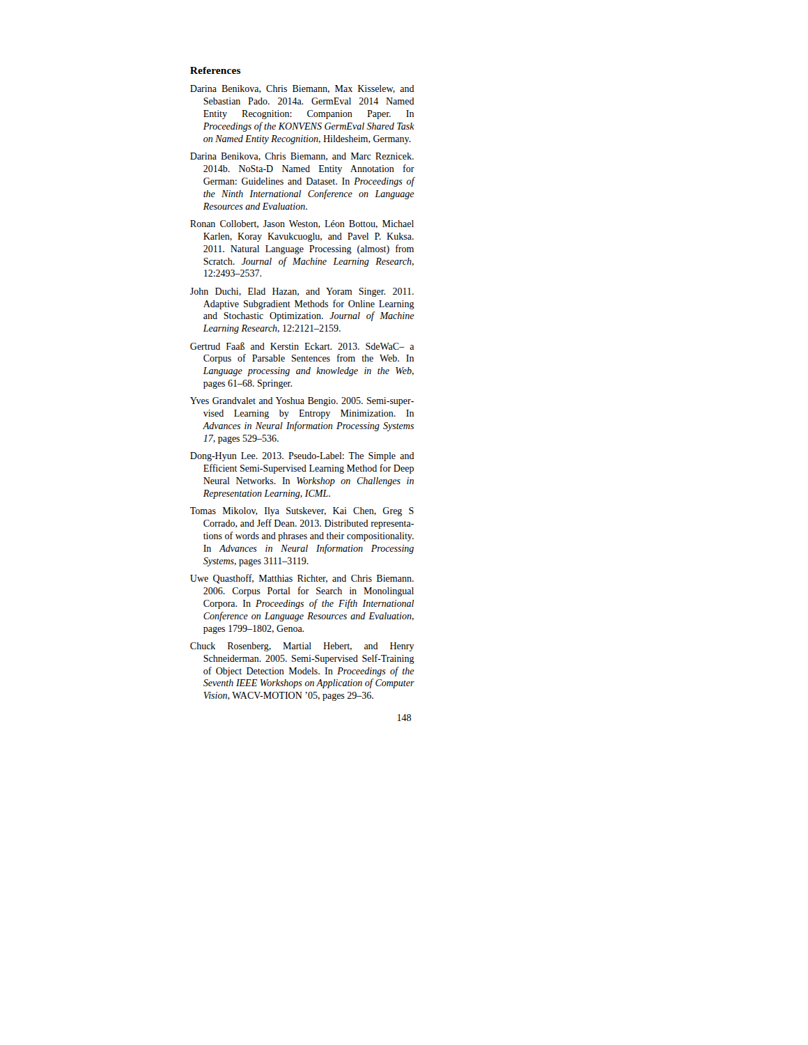References
Darina Benikova, Chris Biemann, Max Kisselew, and Sebastian Pado. 2014a. GermEval 2014 Named Entity Recognition: Companion Paper. In Proceedings of the KONVENS GermEval Shared Task on Named Entity Recognition, Hildesheim, Germany.
Darina Benikova, Chris Biemann, and Marc Reznicek. 2014b. NoSta-D Named Entity Annotation for German: Guidelines and Dataset. In Proceedings of the Ninth International Conference on Language Resources and Evaluation.
Ronan Collobert, Jason Weston, Léon Bottou, Michael Karlen, Koray Kavukcuoglu, and Pavel P. Kuksa. 2011. Natural Language Processing (almost) from Scratch. Journal of Machine Learning Research, 12:2493–2537.
John Duchi, Elad Hazan, and Yoram Singer. 2011. Adaptive Subgradient Methods for Online Learning and Stochastic Optimization. Journal of Machine Learning Research, 12:2121–2159.
Gertrud Faaß and Kerstin Eckart. 2013. SdeWaC– a Corpus of Parsable Sentences from the Web. In Language processing and knowledge in the Web, pages 61–68. Springer.
Yves Grandvalet and Yoshua Bengio. 2005. Semi-supervised Learning by Entropy Minimization. In Advances in Neural Information Processing Systems 17, pages 529–536.
Dong-Hyun Lee. 2013. Pseudo-Label: The Simple and Efficient Semi-Supervised Learning Method for Deep Neural Networks. In Workshop on Challenges in Representation Learning, ICML.
Tomas Mikolov, Ilya Sutskever, Kai Chen, Greg S Corrado, and Jeff Dean. 2013. Distributed representations of words and phrases and their compositionality. In Advances in Neural Information Processing Systems, pages 3111–3119.
Uwe Quasthoff, Matthias Richter, and Chris Biemann. 2006. Corpus Portal for Search in Monolingual Corpora. In Proceedings of the Fifth International Conference on Language Resources and Evaluation, pages 1799–1802, Genoa.
Chuck Rosenberg, Martial Hebert, and Henry Schneiderman. 2005. Semi-Supervised Self-Training of Object Detection Models. In Proceedings of the Seventh IEEE Workshops on Application of Computer Vision, WACV-MOTION ’05, pages 29–36.
148